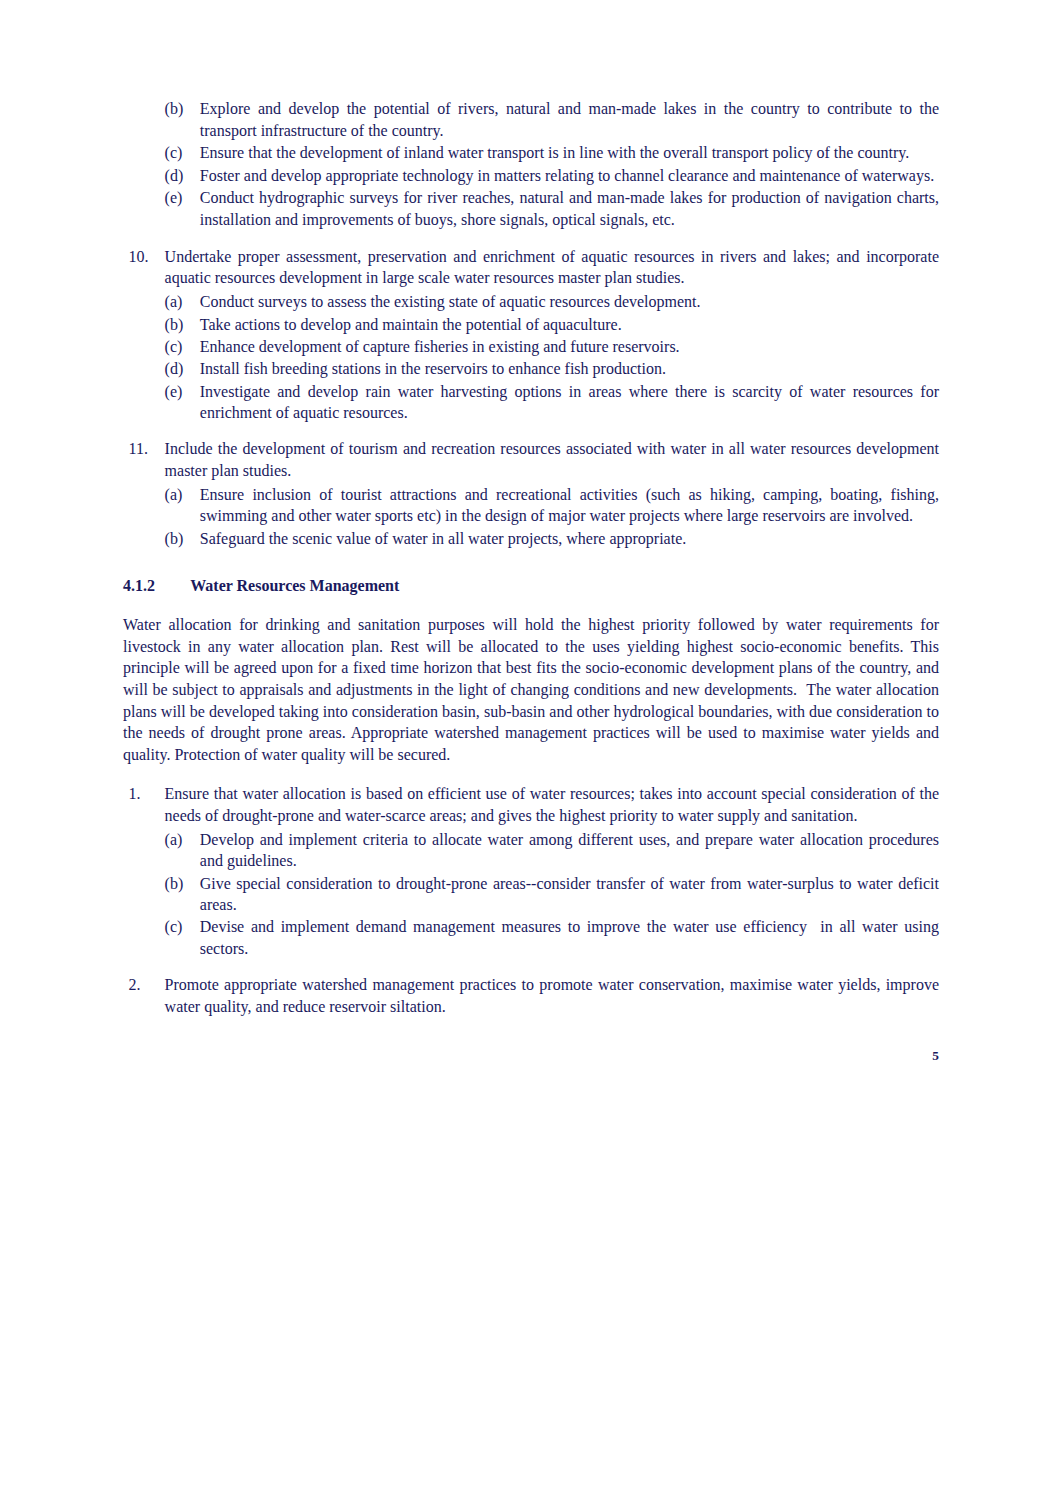(b) Explore and develop the potential of rivers, natural and man-made lakes in the country to contribute to the transport infrastructure of the country.
(c) Ensure that the development of inland water transport is in line with the overall transport policy of the country.
(d) Foster and develop appropriate technology in matters relating to channel clearance and maintenance of waterways.
(e) Conduct hydrographic surveys for river reaches, natural and man-made lakes for production of navigation charts, installation and improvements of buoys, shore signals, optical signals, etc.
10. Undertake proper assessment, preservation and enrichment of aquatic resources in rivers and lakes; and incorporate aquatic resources development in large scale water resources master plan studies.
(a) Conduct surveys to assess the existing state of aquatic resources development.
(b) Take actions to develop and maintain the potential of aquaculture.
(c) Enhance development of capture fisheries in existing and future reservoirs.
(d) Install fish breeding stations in the reservoirs to enhance fish production.
(e) Investigate and develop rain water harvesting options in areas where there is scarcity of water resources for enrichment of aquatic resources.
11. Include the development of tourism and recreation resources associated with water in all water resources development master plan studies.
(a) Ensure inclusion of tourist attractions and recreational activities (such as hiking, camping, boating, fishing, swimming and other water sports etc) in the design of major water projects where large reservoirs are involved.
(b) Safeguard the scenic value of water in all water projects, where appropriate.
4.1.2 Water Resources Management
Water allocation for drinking and sanitation purposes will hold the highest priority followed by water requirements for livestock in any water allocation plan. Rest will be allocated to the uses yielding highest socio-economic benefits. This principle will be agreed upon for a fixed time horizon that best fits the socio-economic development plans of the country, and will be subject to appraisals and adjustments in the light of changing conditions and new developments. The water allocation plans will be developed taking into consideration basin, sub-basin and other hydrological boundaries, with due consideration to the needs of drought prone areas. Appropriate watershed management practices will be used to maximise water yields and quality. Protection of water quality will be secured.
1. Ensure that water allocation is based on efficient use of water resources; takes into account special consideration of the needs of drought-prone and water-scarce areas; and gives the highest priority to water supply and sanitation.
(a) Develop and implement criteria to allocate water among different uses, and prepare water allocation procedures and guidelines.
(b) Give special consideration to drought-prone areas--consider transfer of water from water-surplus to water deficit areas.
(c) Devise and implement demand management measures to improve the water use efficiency in all water using sectors.
2. Promote appropriate watershed management practices to promote water conservation, maximise water yields, improve water quality, and reduce reservoir siltation.
5